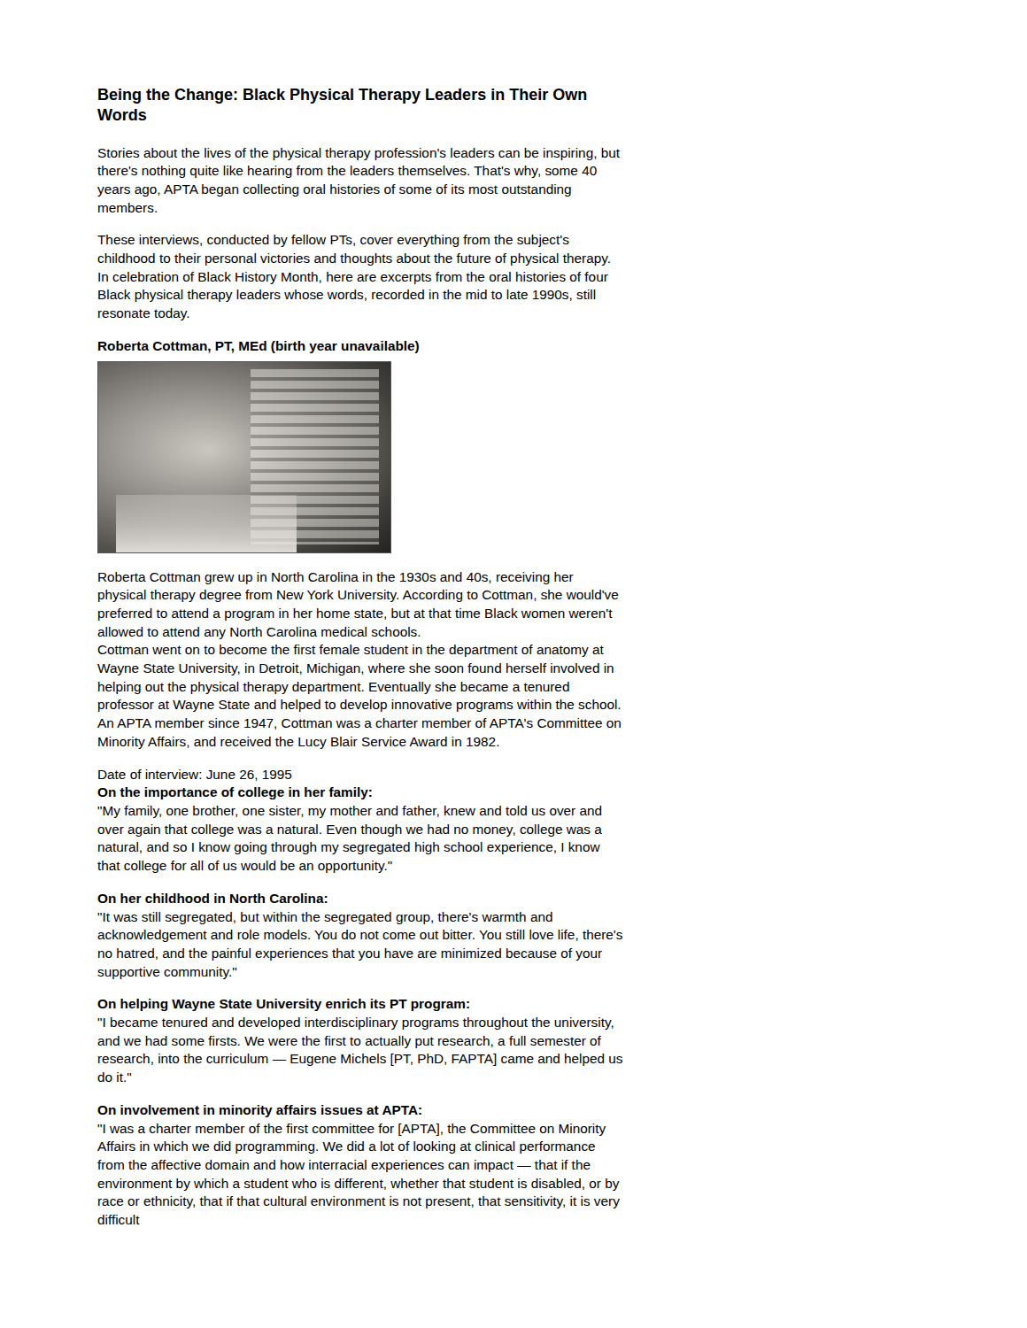Being the Change: Black Physical Therapy Leaders in Their Own Words
Stories about the lives of the physical therapy profession's leaders can be inspiring, but there's nothing quite like hearing from the leaders themselves. That's why, some 40 years ago, APTA began collecting oral histories of some of its most outstanding members.
These interviews, conducted by fellow PTs, cover everything from the subject's childhood to their personal victories and thoughts about the future of physical therapy.
In celebration of Black History Month, here are excerpts from the oral histories of four Black physical therapy leaders whose words, recorded in the mid to late 1990s, still resonate today.
Roberta Cottman, PT, MEd (birth year unavailable)
Roberta Cottman grew up in North Carolina in the 1930s and 40s, receiving her physical therapy degree from New York University. According to Cottman, she would've preferred to attend a program in her home state, but at that time Black women weren't allowed to attend any North Carolina medical schools.
Cottman went on to become the first female student in the department of anatomy at Wayne State University, in Detroit, Michigan, where she soon found herself involved in helping out the physical therapy department. Eventually she became a tenured professor at Wayne State and helped to develop innovative programs within the school. An APTA member since 1947, Cottman was a charter member of APTA's Committee on Minority Affairs, and received the Lucy Blair Service Award in 1982.
Date of interview: June 26, 1995
On the importance of college in her family:
"My family, one brother, one sister, my mother and father, knew and told us over and over again that college was a natural. Even though we had no money, college was a natural, and so I know going through my segregated high school experience, I know that college for all of us would be an opportunity."
On her childhood in North Carolina:
"It was still segregated, but within the segregated group, there's warmth and acknowledgement and role models. You do not come out bitter. You still love life, there's no hatred, and the painful experiences that you have are minimized because of your supportive community."
On helping Wayne State University enrich its PT program:
"I became tenured and developed interdisciplinary programs throughout the university, and we had some firsts. We were the first to actually put research, a full semester of research, into the curriculum — Eugene Michels [PT, PhD, FAPTA] came and helped us do it."
On involvement in minority affairs issues at APTA:
"I was a charter member of the first committee for [APTA], the Committee on Minority Affairs in which we did programming. We did a lot of looking at clinical performance from the affective domain and how interracial experiences can impact — that if the environment by which a student who is different, whether that student is disabled, or by race or ethnicity, that if that cultural environment is not present, that sensitivity, it is very difficult